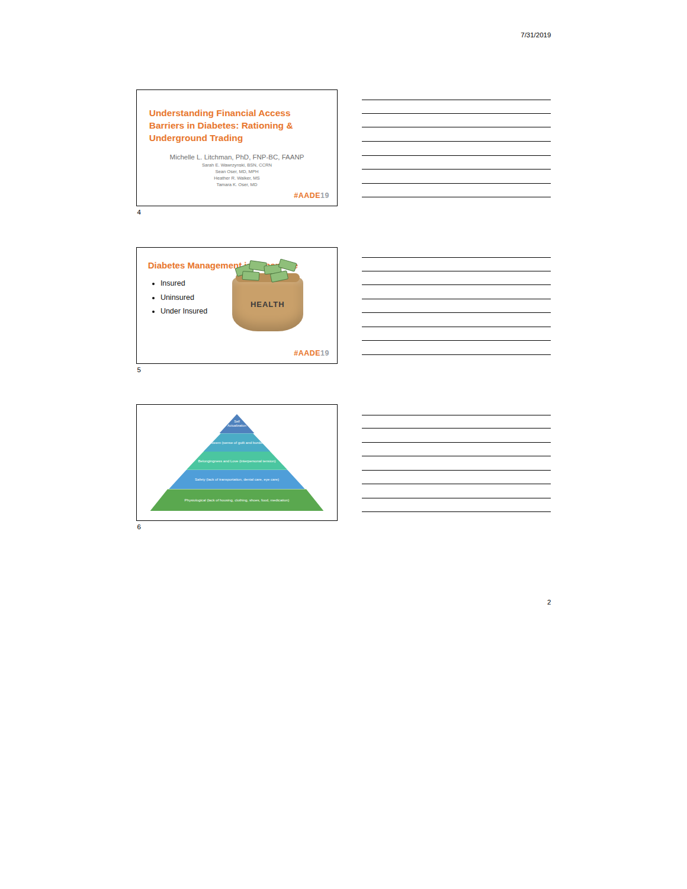7/31/2019
Understanding Financial Access Barriers in Diabetes: Rationing & Underground Trading
Michelle L. Litchman, PhD, FNP-BC, FAANP
Sarah E. Wawrzynski, BSN, CCRN
Sean Oser, MD, MPH
Heather R. Walker, MS
Tamara K. Oser, MD
#AADE 19
4
Diabetes Management is Expensive
Insured
Uninsured
Under Insured
HEALTH
#AADE 19
5
Self
Actualization
Esteem (sense of guilt and burden)
Belongingness and Love (interpersonal tension)
Safety (lack of transportation, dental care, eye care)
Physiological (lack of housing, clothing, shoes, food, medication)
6
2